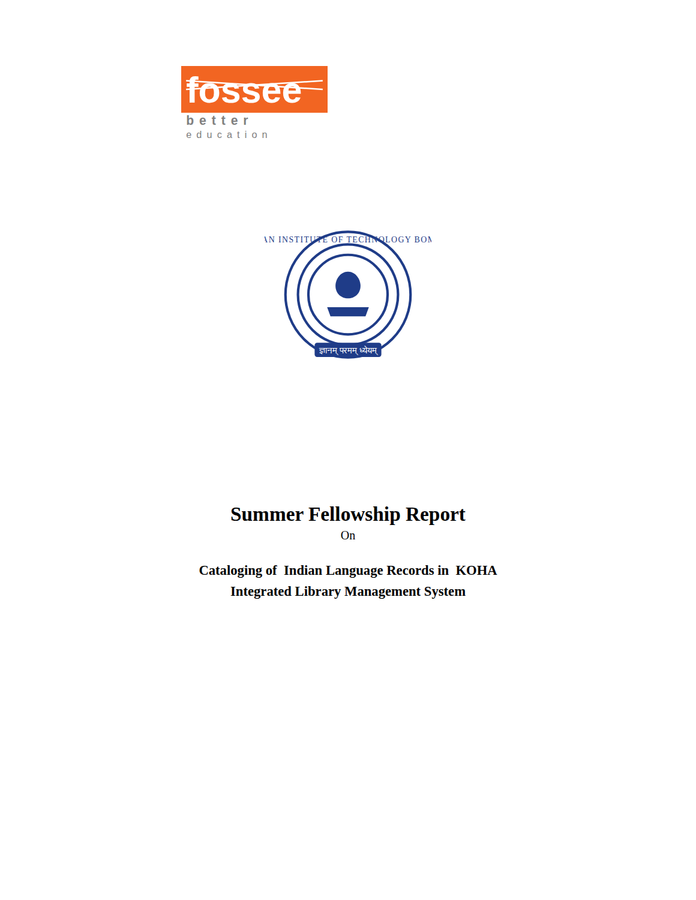Summer Fellowship Report
On
Cataloging of Indian Language Records in KOHA
Integrated Library Management System